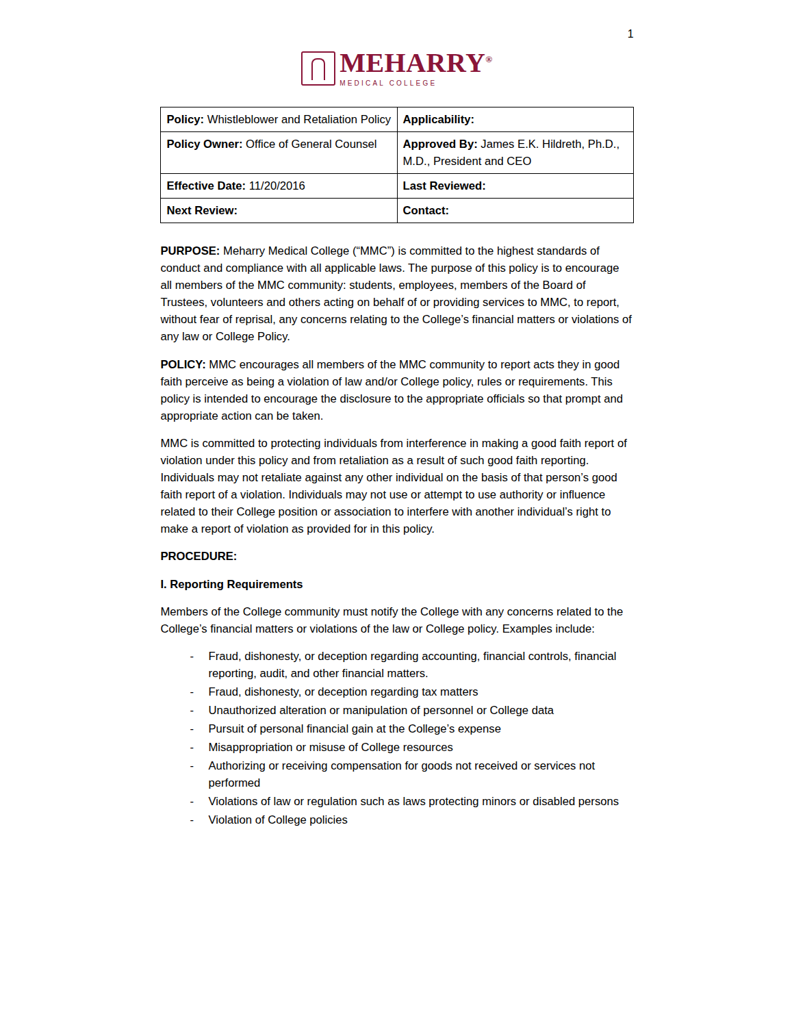1
MEHARRY®
MEDICAL COLLEGE
| Policy: Whistleblower and Retaliation Policy | Applicability: |
| Policy Owner: Office of General Counsel | Approved By: James E.K. Hildreth, Ph.D., M.D., President and CEO |
| Effective Date: 11/20/2016 | Last Reviewed: |
| Next Review: | Contact: |
PURPOSE: Meharry Medical College (“MMC”) is committed to the highest standards of conduct and compliance with all applicable laws. The purpose of this policy is to encourage all members of the MMC community: students, employees, members of the Board of Trustees, volunteers and others acting on behalf of or providing services to MMC, to report, without fear of reprisal, any concerns relating to the College’s financial matters or violations of any law or College Policy.
POLICY: MMC encourages all members of the MMC community to report acts they in good faith perceive as being a violation of law and/or College policy, rules or requirements. This policy is intended to encourage the disclosure to the appropriate officials so that prompt and appropriate action can be taken.
MMC is committed to protecting individuals from interference in making a good faith report of violation under this policy and from retaliation as a result of such good faith reporting. Individuals may not retaliate against any other individual on the basis of that person’s good faith report of a violation. Individuals may not use or attempt to use authority or influence related to their College position or association to interfere with another individual’s right to make a report of violation as provided for in this policy.
PROCEDURE:
I. Reporting Requirements
Members of the College community must notify the College with any concerns related to the College’s financial matters or violations of the law or College policy. Examples include:
Fraud, dishonesty, or deception regarding accounting, financial controls, financial reporting, audit, and other financial matters.
Fraud, dishonesty, or deception regarding tax matters
Unauthorized alteration or manipulation of personnel or College data
Pursuit of personal financial gain at the College’s expense
Misappropriation or misuse of College resources
Authorizing or receiving compensation for goods not received or services not performed
Violations of law or regulation such as laws protecting minors or disabled persons
Violation of College policies